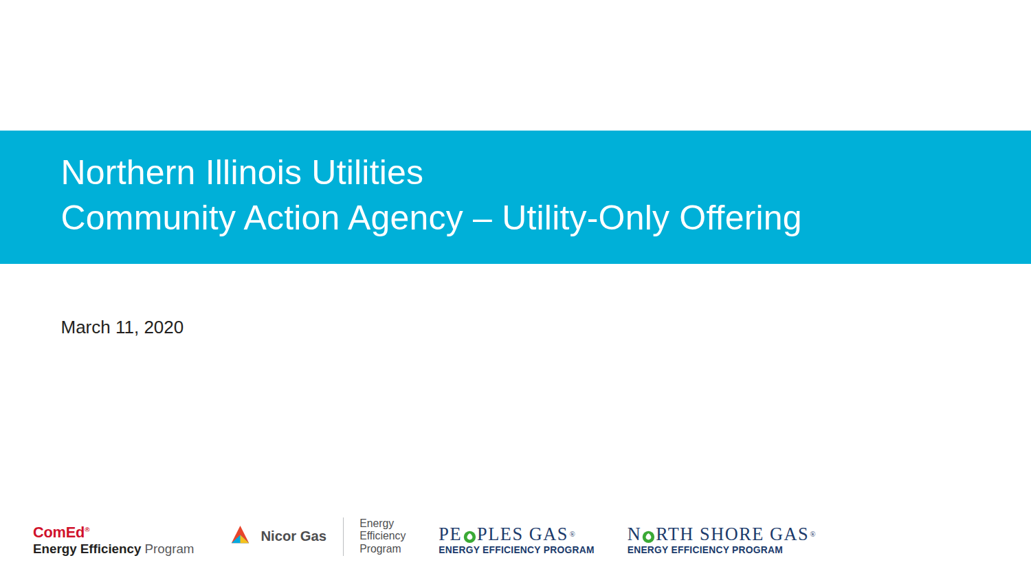Northern Illinois Utilities Community Action Agency – Utility-Only Offering
March 11, 2020
ComEd® Energy Efficiency Program
Nicor Gas Energy Efficiency Program
PE PLES GAS® ENERGY EFFICIENCY PROGRAM
N RTH SHORE GAS® ENERGY EFFICIENCY PROGRAM